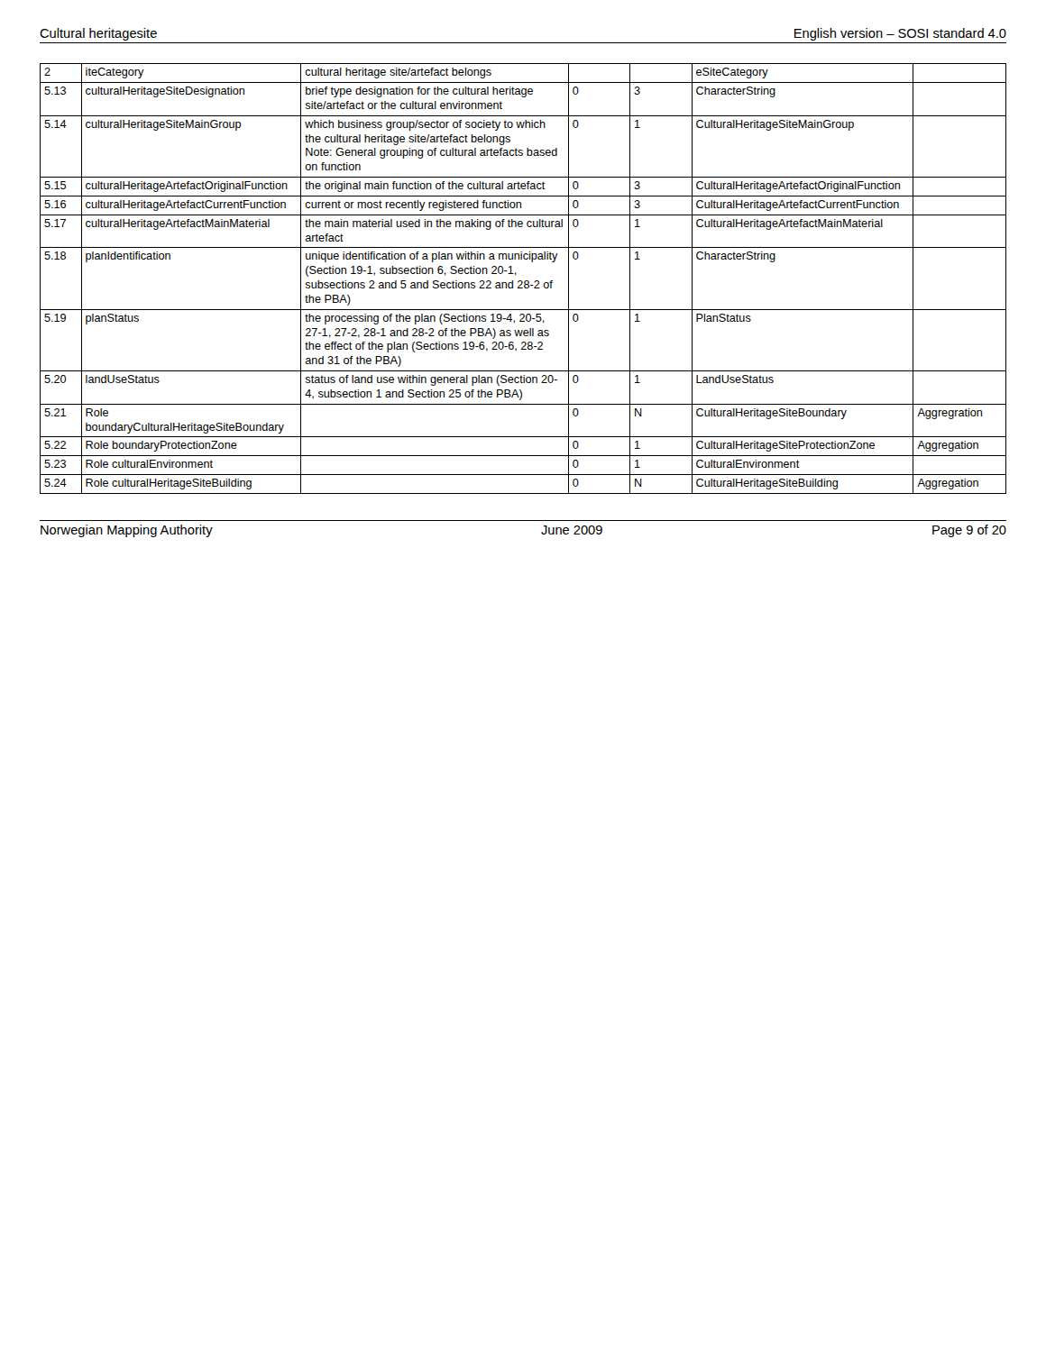Cultural heritagesite English version – SOSI standard 4.0
| 2 | iteCategory | cultural heritage site/artefact belongs | | | eSiteCategory | |
| 5.13 | culturalHeritageSiteDesignation | brief type designation for the cultural heritage site/artefact or the cultural environment | 0 | 3 | CharacterString | |
| 5.14 | culturalHeritageSiteMainGroup | which business group/sector of society to which the cultural heritage site/artefact belongs Note: General grouping of cultural artefacts based on function | 0 | 1 | CulturalHeritageSiteMainGroup | |
| 5.15 | culturalHeritageArtefactOriginalFunction | the original main function of the cultural artefact | 0 | 3 | CulturalHeritageArtefactOriginalFunction | |
| 5.16 | culturalHeritageArtefactCurrentFunction | current or most recently registered function | 0 | 3 | CulturalHeritageArtefactCurrentFunction | |
| 5.17 | culturalHeritageArtefactMainMaterial | the main material used in the making of the cultural artefact | 0 | 1 | CulturalHeritageArtefactMainMaterial | |
| 5.18 | planIdentification | unique identification of a plan within a municipality (Section 19-1, subsection 6, Section 20-1, subsections 2 and 5 and Sections 22 and 28-2 of the PBA) | 0 | 1 | CharacterString | |
| 5.19 | planStatus | the processing of the plan (Sections 19-4, 20-5, 27-1, 27-2, 28-1 and 28-2 of the PBA) as well as the effect of the plan (Sections 19-6, 20-6, 28-2 and 31 of the PBA) | 0 | 1 | PlanStatus | |
| 5.20 | landUseStatus | status of land use within general plan (Section 20-4, subsection 1 and Section 25 of the PBA) | 0 | 1 | LandUseStatus | |
| 5.21 | Role boundaryCulturalHeritageSiteBoundary | | 0 | N | CulturalHeritageSiteBoundary | Aggregration |
| 5.22 | Role boundaryProtectionZone | | 0 | 1 | CulturalHeritageSiteProtectionZone | Aggregation |
| 5.23 | Role culturalEnvironment | | 0 | 1 | CulturalEnvironment | |
| 5.24 | Role culturalHeritageSiteBuilding | | 0 | N | CulturalHeritageSiteBuilding | Aggregation |
Norwegian Mapping Authority June 2009 Page 9 of 20